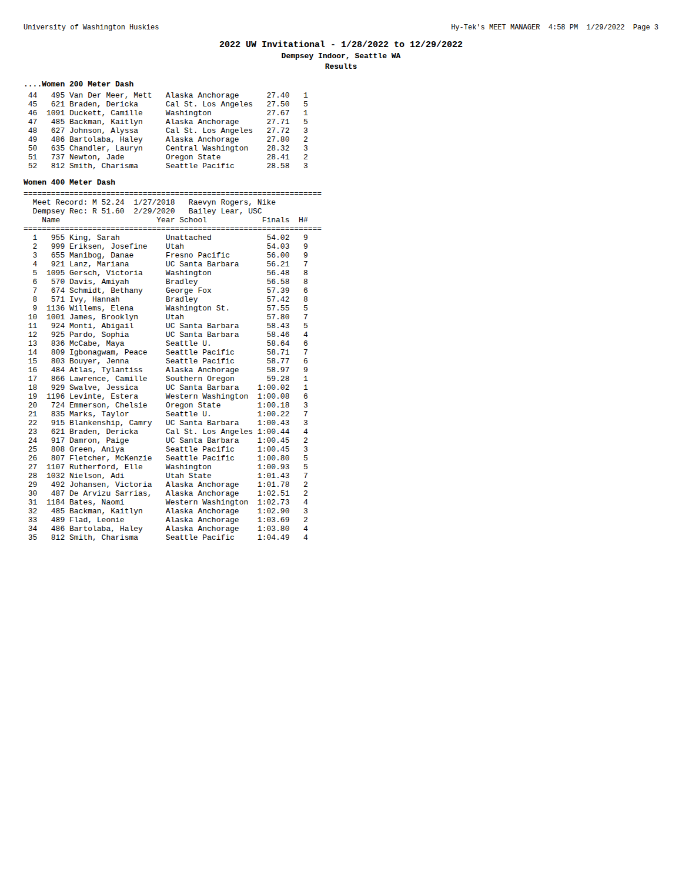University of Washington Huskies Hy-Tek's MEET MANAGER 4:58 PM 1/29/2022 Page 3
2022 UW Invitational - 1/28/2022 to 12/29/2022
Dempsey Indoor, Seattle WA
Results
....Women 200 Meter Dash
 44   495 Van Der Meer, Mett   Alaska Anchorage      27.40   1
 45   621 Braden, Dericka      Cal St. Los Angeles   27.50   5
 46  1091 Duckett, Camille     Washington            27.67   1
 47   485 Backman, Kaitlyn     Alaska Anchorage      27.71   5
 48   627 Johnson, Alyssa      Cal St. Los Angeles   27.72   3
 49   486 Bartolaba, Haley     Alaska Anchorage      27.80   2
 50   635 Chandler, Lauryn     Central Washington    28.32   3
 51   737 Newton, Jade         Oregon State          28.41   2
 52   812 Smith, Charisma      Seattle Pacific       28.58   3
Women 400 Meter Dash
=================================================================
  Meet Record: M 52.24  1/27/2018   Raevyn Rogers, Nike
  Dempsey Rec: R 51.60  2/29/2020   Bailey Lear, USC
    Name                     Year School            Finals  H#
=================================================================
  1   955 King, Sarah          Unattached            54.02   9
  2   999 Eriksen, Josefine    Utah                  54.03   9
  3   655 Manibog, Danae       Fresno Pacific        56.00   9
  4   921 Lanz, Mariana        UC Santa Barbara      56.21   7
  5  1095 Gersch, Victoria     Washington            56.48   8
  6   570 Davis, Amiyah        Bradley               56.58   8
  7   674 Schmidt, Bethany     George Fox            57.39   6
  8   571 Ivy, Hannah          Bradley               57.42   8
  9  1136 Willems, Elena       Washington St.        57.55   5
 10  1001 James, Brooklyn      Utah                  57.80   7
 11   924 Monti, Abigail       UC Santa Barbara      58.43   5
 12   925 Pardo, Sophia        UC Santa Barbara      58.46   4
 13   836 McCabe, Maya         Seattle U.            58.64   6
 14   809 Igbonagwam, Peace    Seattle Pacific       58.71   7
 15   803 Bouyer, Jenna        Seattle Pacific       58.77   6
 16   484 Atlas, Tylantiss     Alaska Anchorage      58.97   9
 17   866 Lawrence, Camille    Southern Oregon       59.28   1
 18   929 Swalve, Jessica      UC Santa Barbara    1:00.02   1
 19  1196 Levinte, Estera      Western Washington  1:00.08   6
 20   724 Emmerson, Chelsie    Oregon State        1:00.18   3
 21   835 Marks, Taylor        Seattle U.          1:00.22   7
 22   915 Blankenship, Camry   UC Santa Barbara    1:00.43   3
 23   621 Braden, Dericka      Cal St. Los Angeles 1:00.44   4
 24   917 Damron, Paige        UC Santa Barbara    1:00.45   2
 25   808 Green, Aniya         Seattle Pacific     1:00.45   3
 26   807 Fletcher, McKenzie   Seattle Pacific     1:00.80   5
 27  1107 Rutherford, Elle     Washington          1:00.93   5
 28  1032 Nielson, Adi         Utah State          1:01.43   7
 29   492 Johansen, Victoria   Alaska Anchorage    1:01.78   2
 30   487 De Arvizu Sarrias,   Alaska Anchorage    1:02.51   2
 31  1184 Bates, Naomi         Western Washington  1:02.73   4
 32   485 Backman, Kaitlyn     Alaska Anchorage    1:02.90   3
 33   489 Flad, Leonie         Alaska Anchorage    1:03.69   2
 34   486 Bartolaba, Haley     Alaska Anchorage    1:03.80   4
 35   812 Smith, Charisma      Seattle Pacific     1:04.49   4